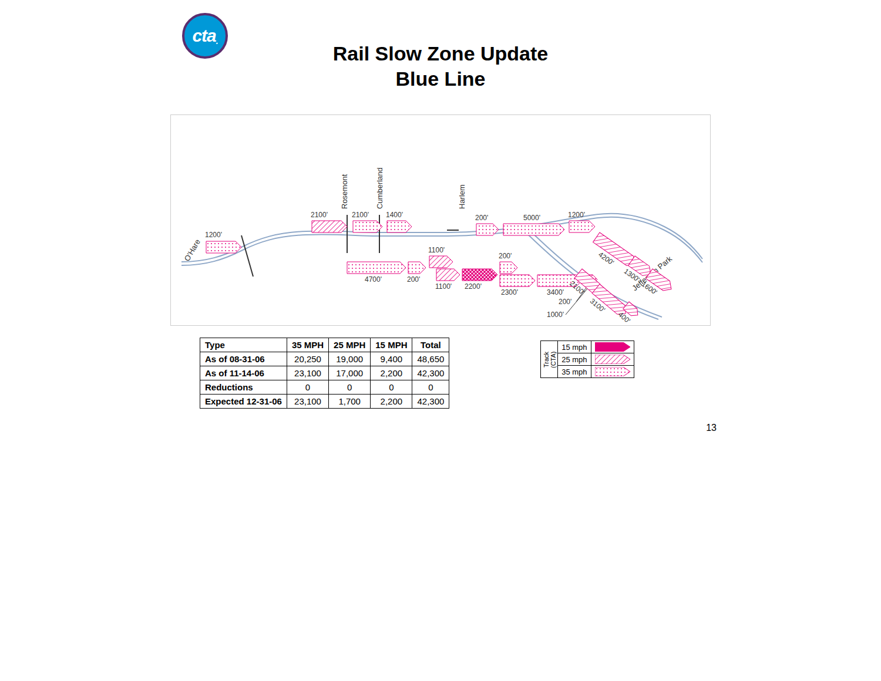cta.
Rail Slow Zone Update
Blue Line
O'Hare Rosemont Cumberland Harlem Jefferson Park 1200' 2100' 2100' 1400' 200' 5000' 1200' 4700' 200' 1100' 1100' 2200' 200' 2300' 3400' 200' 1000' 4200' 1300' 1600' 2100' 3100' 400'
| Type | 35 MPH | 25 MPH | 15 MPH | Total |
| --- | --- | --- | --- | --- |
| As of 08-31-06 | 20,250 | 19,000 | 9,400 | 48,650 |
| As of 11-14-06 | 23,100 | 17,000 | 2,200 | 42,300 |
| Reductions | 0 | 0 | 0 | 0 |
| Expected 12-31-06 | 23,100 | 1,700 | 2,200 | 42,300 |
| Track (CTA) | 15 mph | |
| 25 mph | |
| 35 mph | |
13